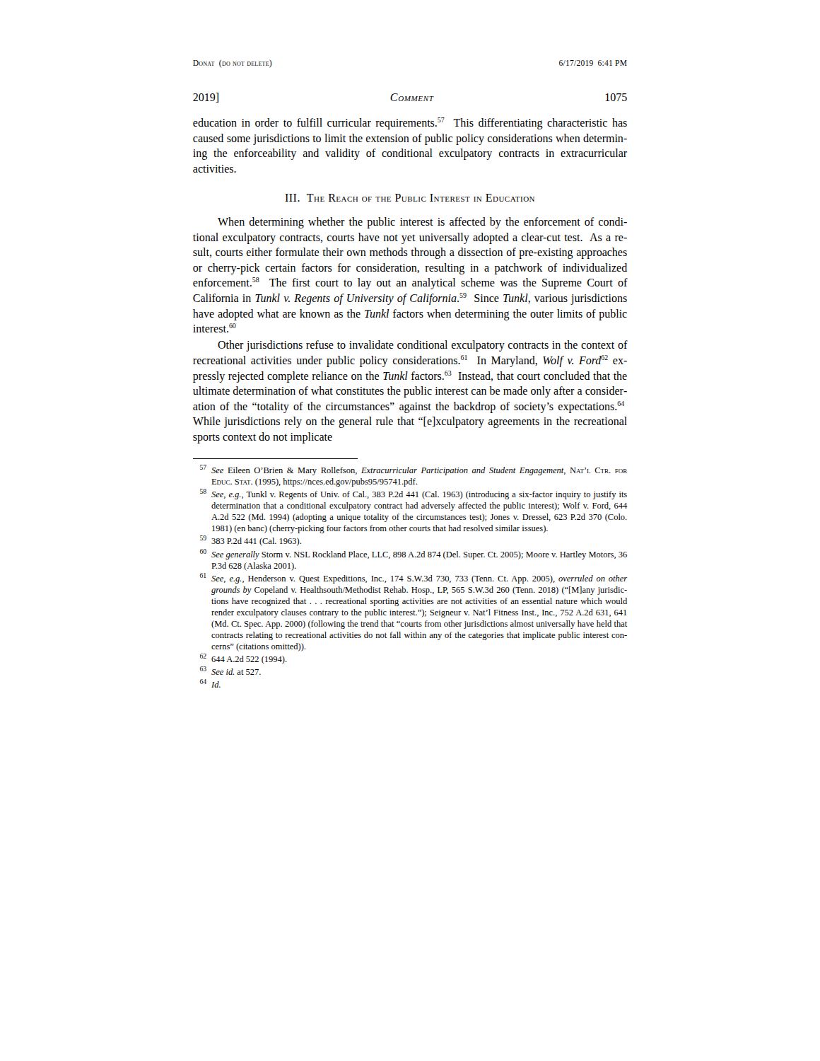Donat (Do Not Delete) 6/17/2019 6:41 PM
2019] Comment 1075
education in order to fulfill curricular requirements.57 This differentiating characteristic has caused some jurisdictions to limit the extension of public policy considerations when determining the enforceability and validity of conditional exculpatory contracts in extracurricular activities.
III. The Reach of the Public Interest in Education
When determining whether the public interest is affected by the enforcement of conditional exculpatory contracts, courts have not yet universally adopted a clear-cut test. As a result, courts either formulate their own methods through a dissection of pre-existing approaches or cherry-pick certain factors for consideration, resulting in a patchwork of individualized enforcement.58 The first court to lay out an analytical scheme was the Supreme Court of California in Tunkl v. Regents of University of California.59 Since Tunkl, various jurisdictions have adopted what are known as the Tunkl factors when determining the outer limits of public interest.60
Other jurisdictions refuse to invalidate conditional exculpatory contracts in the context of recreational activities under public policy considerations.61 In Maryland, Wolf v. Ford62 expressly rejected complete reliance on the Tunkl factors.63 Instead, that court concluded that the ultimate determination of what constitutes the public interest can be made only after a consideration of the “totality of the circumstances” against the backdrop of society’s expectations.64 While jurisdictions rely on the general rule that “[e]xculpatory agreements in the recreational sports context do not implicate
57
See Eileen O’Brien & Mary Rollefson, Extracurricular Participation and Student Engagement, Nat’l Ctr. for Educ. Stat. (1995), https://nces.ed.gov/pubs95/95741.pdf.
58
See, e.g., Tunkl v. Regents of Univ. of Cal., 383 P.2d 441 (Cal. 1963) (introducing a six-factor inquiry to justify its determination that a conditional exculpatory contract had adversely affected the public interest); Wolf v. Ford, 644 A.2d 522 (Md. 1994) (adopting a unique totality of the circumstances test); Jones v. Dressel, 623 P.2d 370 (Colo. 1981) (en banc) (cherry-picking four factors from other courts that had resolved similar issues).
59
383 P.2d 441 (Cal. 1963).
60
See generally Storm v. NSL Rockland Place, LLC, 898 A.2d 874 (Del. Super. Ct. 2005); Moore v. Hartley Motors, 36 P.3d 628 (Alaska 2001).
61
See, e.g., Henderson v. Quest Expeditions, Inc., 174 S.W.3d 730, 733 (Tenn. Ct. App. 2005), overruled on other grounds by Copeland v. Healthsouth/Methodist Rehab. Hosp., LP, 565 S.W.3d 260 (Tenn. 2018) (“[M]any jurisdictions have recognized that . . . recreational sporting activities are not activities of an essential nature which would render exculpatory clauses contrary to the public interest.”); Seigneur v. Nat’l Fitness Inst., Inc., 752 A.2d 631, 641 (Md. Ct. Spec. App. 2000) (following the trend that “courts from other jurisdictions almost universally have held that contracts relating to recreational activities do not fall within any of the categories that implicate public interest concerns” (citations omitted)).
62
644 A.2d 522 (1994).
63
See id. at 527.
64
Id.